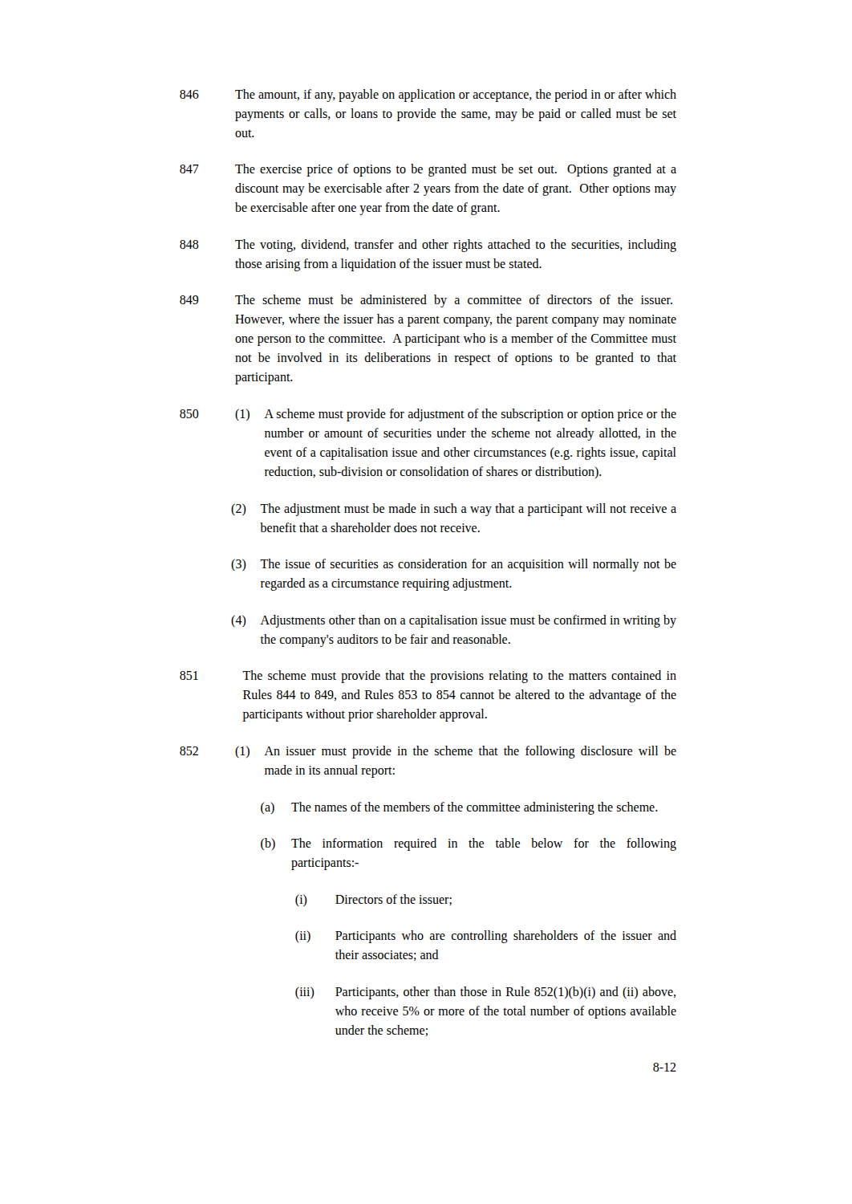846
The amount, if any, payable on application or acceptance, the period in or after which payments or calls, or loans to provide the same, may be paid or called must be set out.
847
The exercise price of options to be granted must be set out. Options granted at a discount may be exercisable after 2 years from the date of grant. Other options may be exercisable after one year from the date of grant.
848
The voting, dividend, transfer and other rights attached to the securities, including those arising from a liquidation of the issuer must be stated.
849
The scheme must be administered by a committee of directors of the issuer. However, where the issuer has a parent company, the parent company may nominate one person to the committee. A participant who is a member of the Committee must not be involved in its deliberations in respect of options to be granted to that participant.
850
(1)
A scheme must provide for adjustment of the subscription or option price or the number or amount of securities under the scheme not already allotted, in the event of a capitalisation issue and other circumstances (e.g. rights issue, capital reduction, sub-division or consolidation of shares or distribution).
(2)
The adjustment must be made in such a way that a participant will not receive a benefit that a shareholder does not receive.
(3)
The issue of securities as consideration for an acquisition will normally not be regarded as a circumstance requiring adjustment.
(4)
Adjustments other than on a capitalisation issue must be confirmed in writing by the company's auditors to be fair and reasonable.
851
The scheme must provide that the provisions relating to the matters contained in Rules 844 to 849, and Rules 853 to 854 cannot be altered to the advantage of the participants without prior shareholder approval.
852
(1)
An issuer must provide in the scheme that the following disclosure will be made in its annual report:
(a)
The names of the members of the committee administering the scheme.
(b)
The information required in the table below for the following participants:-
(i)
Directors of the issuer;
(ii)
Participants who are controlling shareholders of the issuer and their associates; and
(iii)
Participants, other than those in Rule 852(1)(b)(i) and (ii) above, who receive 5% or more of the total number of options available under the scheme;
8-12